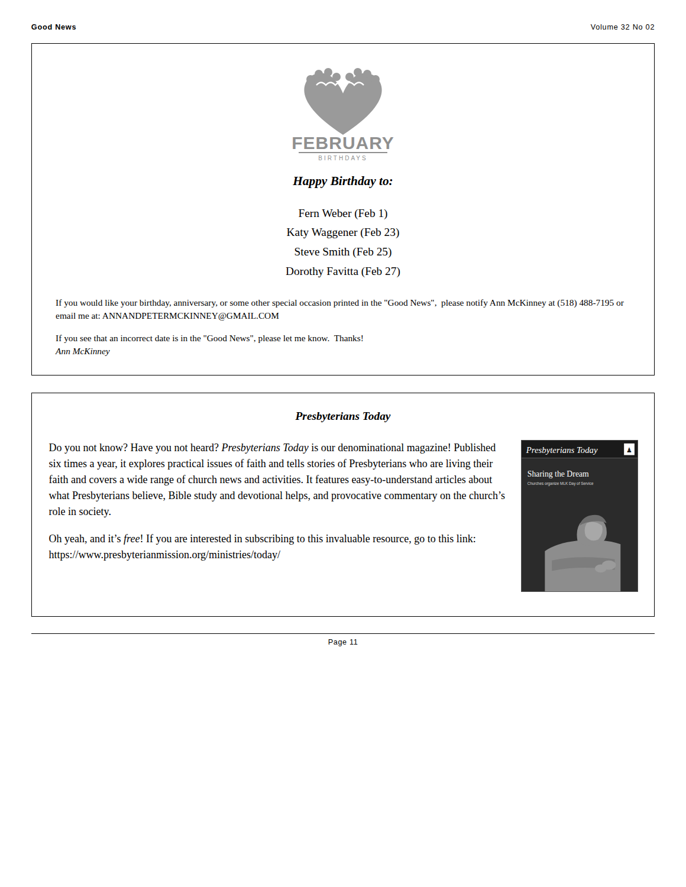Good News Volume 32 No 02
FEBRUARY BIRTHDAYS
Happy Birthday to:
Fern Weber (Feb 1)
Katy Waggener (Feb 23)
Steve Smith (Feb 25)
Dorothy Favitta (Feb 27)
If you would like your birthday, anniversary, or some other special occasion printed in the "Good News", please notify Ann McKinney at (518) 488-7195 or email me at: annandpetermckinney@gmail.com
If you see that an incorrect date is in the "Good News", please let me know. Thanks!
Ann McKinney
Presbyterians Today
Presbyterians Today ♟ Sharing the Dream Churches organize MLK Day of Service
Do you not know? Have you not heard? Presbyterians Today is our denominational magazine! Published six times a year, it explores practical issues of faith and tells stories of Presbyterians who are living their faith and covers a wide range of church news and activities. It features easy-to-understand articles about what Presbyterians believe, Bible study and devotional helps, and provocative commentary on the church’s role in society.
Oh yeah, and it’s free! If you are interested in subscribing to this invaluable resource, go to this link:
https://www.presbyterianmission.org/ministries/today/
Page 11